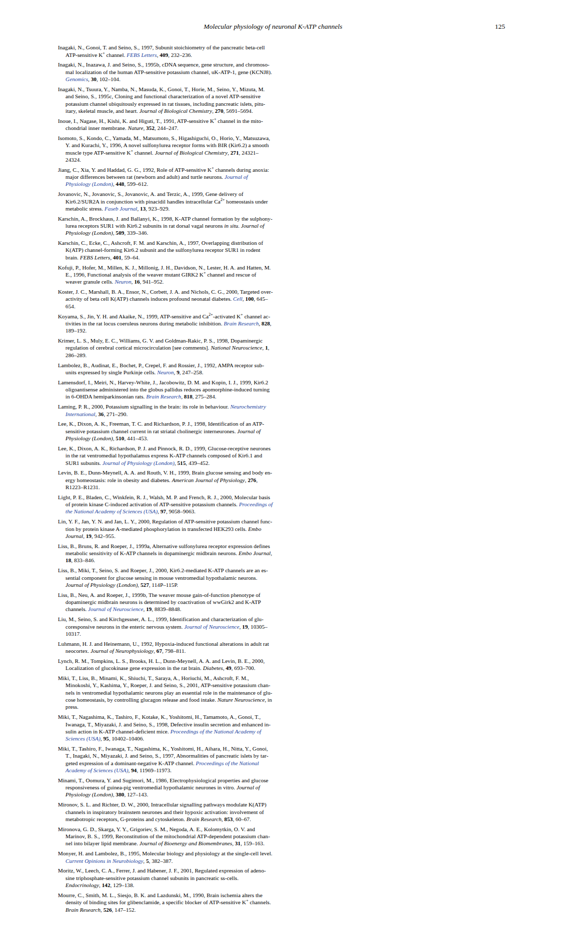Molecular physiology of neuronal K-ATP channels
125
Inagaki, N., Gonoi, T. and Seino, S., 1997, Subunit stoichiometry of the pancreatic beta-cell ATP-sensitive K+ channel. FEBS Letters, 409, 232–236.
Inagaki, N., Inazawa, J. and Seino, S., 1995b, cDNA sequence, gene structure, and chromosomal localization of the human ATP-sensitive potassium channel, uK-ATP-1, gene (KCNJ8). Genomics, 30, 102–104.
Inagaki, N., Tsuura, Y., Namba, N., Masuda, K., Gonoi, T., Horie, M., Seino, Y., Mizuta, M. and Seino, S., 1995c, Cloning and functional characterization of a novel ATP-sensitive potassium channel ubiquitously expressed in rat tissues, including pancreatic islets, pituitary, skeletal muscle, and heart. Journal of Biological Chemistry, 270, 5691–5694.
Inoue, I., Nagase, H., Kishi, K. and Higuti, T., 1991, ATP-sensitive K+ channel in the mitochondrial inner membrane. Nature, 352, 244–247.
Isomoto, S., Kondo, C., Yamada, M., Matsumoto, S., Higashiguchi, O., Horio, Y., Matsuzawa, Y. and Kurachi, Y., 1996, A novel sulfonylurea receptor forms with BIR (Kir6.2) a smooth muscle type ATP-sensitive K+ channel. Journal of Biological Chemistry, 271, 24321–24324.
Jiang, C., Xia, Y. and Haddad, G. G., 1992, Role of ATP-sensitive K+ channels during anoxia: major differences between rat (newborn and adult) and turtle neurons. Journal of Physiology (London), 448, 599–612.
Jovanovic, N., Jovanovic, S., Jovanovic, A. and Terzic, A., 1999, Gene delivery of Kir6.2/SUR2A in conjunction with pinacidil handles intracellular Ca2+ homeostasis under metabolic stress. Faseb Journal, 13, 923–929.
Karschin, A., Brockhaus, J. and Ballanyi, K., 1998, K-ATP channel formation by the sulphonylurea receptors SUR1 with Kir6.2 subunits in rat dorsal vagal neurons in situ. Journal of Physiology (London), 509, 339–346.
Karschin, C., Ecke, C., Ashcroft, F. M. and Karschin, A., 1997, Overlapping distribution of K(ATP) channel-forming Kir6.2 subunit and the sulfonylurea receptor SUR1 in rodent brain. FEBS Letters, 401, 59–64.
Kofuji, P., Hofer, M., Millen, K. J., Millonig, J. H., Davidson, N., Lester, H. A. and Hatten, M. E., 1996, Functional analysis of the weaver mutant GIRK2 K+ channel and rescue of weaver granule cells. Neuron, 16, 941–952.
Koster, J. C., Marshall, B. A., Ensor, N., Corbett, J. A. and Nichols, C. G., 2000, Targeted overactivity of beta cell K(ATP) channels induces profound neonatal diabetes. Cell, 100, 645–654.
Koyama, S., Jin, Y. H. and Akaike, N., 1999, ATP-sensitive and Ca2+-activated K+ channel activities in the rat locus coeruleus neurons during metabolic inhibition. Brain Research, 828, 189–192.
Krimer, L. S., Muly, E. C., Williams, G. V. and Goldman-Rakic, P. S., 1998, Dopaminergic regulation of cerebral cortical microcirculation [see comments]. National Neuroscience, 1, 286–289.
Lambolez, B., Audinat, E., Bochet, P., Crepel, F. and Rossier, J., 1992, AMPA receptor subunits expressed by single Purkinje cells. Neuron, 9, 247–258.
Lamensdorf, I., Meiri, N., Harvey-White, J., Jacobowitz, D. M. and Kopin, I. J., 1999, Kir6.2 oligoantisense administered into the globus pallidus reduces apomorphine-induced turning in 6-OHDA hemiparkinsonian rats. Brain Research, 818, 275–284.
Laming, P. R., 2000, Potassium signalling in the brain: its role in behaviour. Neurochemistry International, 36, 271–290.
Lee, K., Dixon, A. K., Freeman, T. C. and Richardson, P. J., 1998, Identification of an ATP-sensitive potassium channel current in rat striatal cholinergic interneurones. Journal of Physiology (London), 510, 441–453.
Lee, K., Dixon, A. K., Richardson, P. J. and Pinnock, R. D., 1999, Glucose-receptive neurones in the rat ventromedial hypothalamus express K-ATP channels composed of Kir6.1 and SUR1 subunits. Journal of Physiology (London), 515, 439–452.
Levin, B. E., Dunn-Meynell, A. A. and Routh, V. H., 1999, Brain glucose sensing and body energy homeostasis: role in obesity and diabetes. American Journal of Physiology, 276, R1223–R1231.
Light, P. E., Bladen, C., Winkfein, R. J., Walsh, M. P. and French, R. J., 2000, Molecular basis of protein kinase C-induced activation of ATP-sensitive potassium channels. Proceedings of the National Academy of Sciences (USA), 97, 9058–9063.
Lin, Y. F., Jan, Y. N. and Jan, L. Y., 2000, Regulation of ATP-sensitive potassium channel function by protein kinase A-mediated phosphorylation in transfected HEK293 cells. Embo Journal, 19, 942–955.
Liss, B., Bruns, R. and Roeper, J., 1999a, Alternative sulfonylurea receptor expression defines metabolic sensitivity of K-ATP channels in dopaminergic midbrain neurons. Embo Journal, 18, 833–846.
Liss, B., Miki, T., Seino, S. and Roeper, J., 2000, Kir6.2-mediated K-ATP channels are an essential component for glucose sensing in mouse ventromedial hypothalamic neurons. Journal of Physiology (London), 527, 114P–115P.
Liss, B., Neu, A. and Roeper, J., 1999b, The weaver mouse gain-of-function phenotype of dopaminergic midbrain neurons is determined by coactivation of wwGirk2 and K-ATP channels. Journal of Neuroscience, 19, 8839–8848.
Liu, M., Seino, S. and Kirchgessner, A. L., 1999, Identification and characterization of glucoresponsive neurons in the enteric nervous system. Journal of Neuroscience, 19, 10305–10317.
Luhmann, H. J. and Heinemann, U., 1992, Hypoxia-induced functional alterations in adult rat neocortex. Journal of Neurophysiology, 67, 798–811.
Lynch, R. M., Tompkins, L. S., Brooks, H. L., Dunn-Meynell, A. A. and Levin, B. E., 2000, Localization of glucokinase gene expression in the rat brain. Diabetes, 49, 693–700.
Miki, T., Liss, B., Minami, K., Shiuchi, T., Saraya, A., Horiuchi, M., Ashcroft, F. M., Minokoshi, Y., Kashima, Y., Roeper, J. and Seino, S., 2001, ATP-sensitive potassium channels in ventromedial hypothalamic neurons play an essential role in the maintenance of glucose homeostasis, by controlling glucagon release and food intake. Nature Neuroscience, in press.
Miki, T., Nagashima, K., Tashiro, F., Kotake, K., Yoshitomi, H., Tamamoto, A., Gonoi, T., Iwanaga, T., Miyazaki, J. and Seino, S., 1998, Defective insulin secretion and enhanced insulin action in K-ATP channel-deficient mice. Proceedings of the National Academy of Sciences (USA), 95, 10402–10406.
Miki, T., Tashiro, F., Iwanaga, T., Nagashima, K., Yoshitomi, H., Aihara, H., Nitta, Y., Gonoi, T., Inagaki, N., Miyazaki, J. and Seino, S., 1997, Abnormalities of pancreatic islets by targeted expression of a dominant-negative K-ATP channel. Proceedings of the National Academy of Sciences (USA), 94, 11969–11973.
Minami, T., Oomura, Y. and Sugimori, M., 1986, Electrophysiological properties and glucose responsiveness of guinea-pig ventromedial hypothalamic neurones in vitro. Journal of Physiology (London), 380, 127–143.
Mironov, S. L. and Richter, D. W., 2000, Intracellular signalling pathways modulate K(ATP) channels in inspiratory brainstem neurones and their hypoxic activation: involvement of metabotropic receptors, G-proteins and cytoskeleton. Brain Research, 853, 60–67.
Mironova, G. D., Skarga, Y. Y., Grigoriev, S. M., Negoda, A. E., Kolomytkin, O. V. and Marinov, B. S., 1999, Reconstitution of the mitochondrial ATP-dependent potassium channel into bilayer lipid membrane. Journal of Bioenergy and Biomembranes, 31, 159–163.
Monyer, H. and Lambolez, B., 1995, Molecular biology and physiology at the single-cell level. Current Opinions in Neurobiology, 5, 382–387.
Moritz, W., Leech, C. A., Ferrer, J. and Habener, J. F., 2001, Regulated expression of adenosine triphosphate-sensitive potassium channel subunits in pancreatic ss-cells. Endocrinology, 142, 129–138.
Mourre, C., Smith, M. L., Siesjo, B. K. and Lazdunski, M., 1990, Brain ischemia alters the density of binding sites for glibenclamide, a specific blocker of ATP-sensitive K+ channels. Brain Research, 526, 147–152.